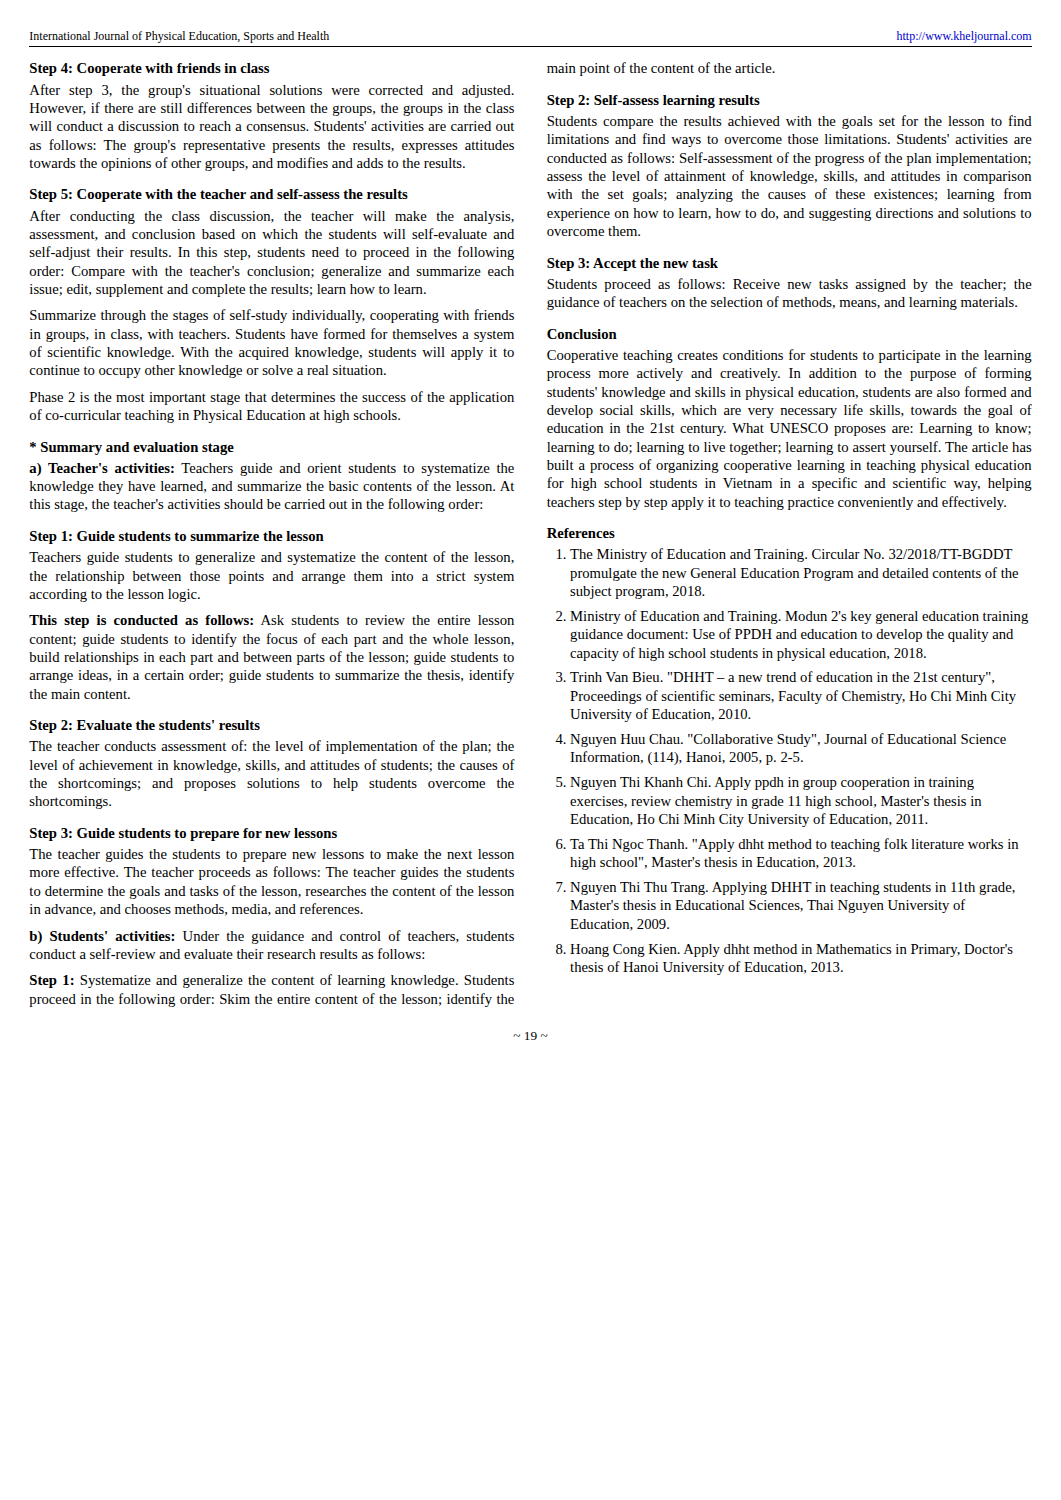International Journal of Physical Education, Sports and Health http://www.kheljournal.com
Step 4: Cooperate with friends in class
After step 3, the group's situational solutions were corrected and adjusted. However, if there are still differences between the groups, the groups in the class will conduct a discussion to reach a consensus. Students' activities are carried out as follows: The group's representative presents the results, expresses attitudes towards the opinions of other groups, and modifies and adds to the results.
Step 5: Cooperate with the teacher and self-assess the results
After conducting the class discussion, the teacher will make the analysis, assessment, and conclusion based on which the students will self-evaluate and self-adjust their results. In this step, students need to proceed in the following order: Compare with the teacher's conclusion; generalize and summarize each issue; edit, supplement and complete the results; learn how to learn.
Summarize through the stages of self-study individually, cooperating with friends in groups, in class, with teachers. Students have formed for themselves a system of scientific knowledge. With the acquired knowledge, students will apply it to continue to occupy other knowledge or solve a real situation.
Phase 2 is the most important stage that determines the success of the application of co-curricular teaching in Physical Education at high schools.
* Summary and evaluation stage
a) Teacher's activities: Teachers guide and orient students to systematize the knowledge they have learned, and summarize the basic contents of the lesson. At this stage, the teacher's activities should be carried out in the following order:
Step 1: Guide students to summarize the lesson
Teachers guide students to generalize and systematize the content of the lesson, the relationship between those points and arrange them into a strict system according to the lesson logic.
This step is conducted as follows: Ask students to review the entire lesson content; guide students to identify the focus of each part and the whole lesson, build relationships in each part and between parts of the lesson; guide students to arrange ideas, in a certain order; guide students to summarize the thesis, identify the main content.
Step 2: Evaluate the students' results
The teacher conducts assessment of: the level of implementation of the plan; the level of achievement in knowledge, skills, and attitudes of students; the causes of the shortcomings; and proposes solutions to help students overcome the shortcomings.
Step 3: Guide students to prepare for new lessons
The teacher guides the students to prepare new lessons to make the next lesson more effective. The teacher proceeds as follows: The teacher guides the students to determine the goals and tasks of the lesson, researches the content of the lesson in advance, and chooses methods, media, and references.
b) Students' activities: Under the guidance and control of teachers, students conduct a self-review and evaluate their research results as follows:
Step 1: Systematize and generalize the content of learning knowledge. Students proceed in the following order: Skim the entire content of the lesson; identify the main point of the content of the article.
Step 2: Self-assess learning results
Students compare the results achieved with the goals set for the lesson to find limitations and find ways to overcome those limitations. Students' activities are conducted as follows: Self-assessment of the progress of the plan implementation; assess the level of attainment of knowledge, skills, and attitudes in comparison with the set goals; analyzing the causes of these existences; learning from experience on how to learn, how to do, and suggesting directions and solutions to overcome them.
Step 3: Accept the new task
Students proceed as follows: Receive new tasks assigned by the teacher; the guidance of teachers on the selection of methods, means, and learning materials.
Conclusion
Cooperative teaching creates conditions for students to participate in the learning process more actively and creatively. In addition to the purpose of forming students' knowledge and skills in physical education, students are also formed and develop social skills, which are very necessary life skills, towards the goal of education in the 21st century. What UNESCO proposes are: Learning to know; learning to do; learning to live together; learning to assert yourself. The article has built a process of organizing cooperative learning in teaching physical education for high school students in Vietnam in a specific and scientific way, helping teachers step by step apply it to teaching practice conveniently and effectively.
References
The Ministry of Education and Training. Circular No. 32/2018/TT-BGDDT promulgate the new General Education Program and detailed contents of the subject program, 2018.
Ministry of Education and Training. Modun 2's key general education training guidance document: Use of PPDH and education to develop the quality and capacity of high school students in physical education, 2018.
Trinh Van Bieu. "DHHT – a new trend of education in the 21st century", Proceedings of scientific seminars, Faculty of Chemistry, Ho Chi Minh City University of Education, 2010.
Nguyen Huu Chau. "Collaborative Study", Journal of Educational Science Information, (114), Hanoi, 2005, p. 2-5.
Nguyen Thi Khanh Chi. Apply ppdh in group cooperation in training exercises, review chemistry in grade 11 high school, Master's thesis in Education, Ho Chi Minh City University of Education, 2011.
Ta Thi Ngoc Thanh. "Apply dhht method to teaching folk literature works in high school", Master's thesis in Education, 2013.
Nguyen Thi Thu Trang. Applying DHHT in teaching students in 11th grade, Master's thesis in Educational Sciences, Thai Nguyen University of Education, 2009.
Hoang Cong Kien. Apply dhht method in Mathematics in Primary, Doctor's thesis of Hanoi University of Education, 2013.
~ 19 ~